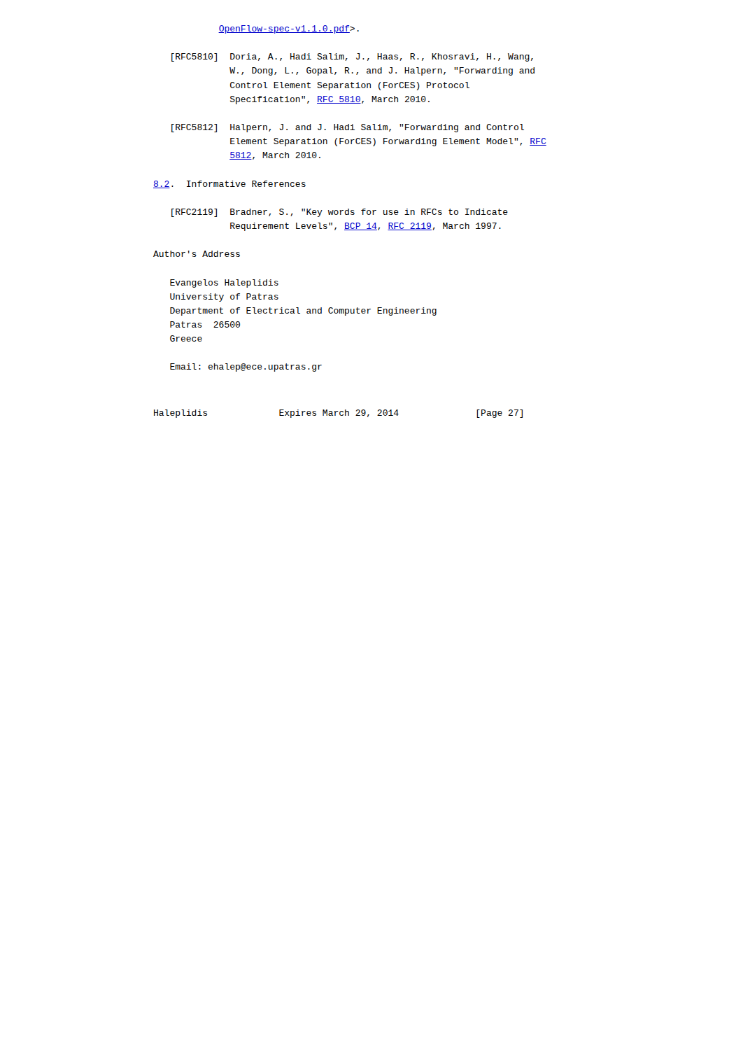OpenFlow-spec-v1.1.0.pdf>.

   [RFC5810]  Doria, A., Hadi Salim, J., Haas, R., Khosravi, H., Wang,
              W., Dong, L., Gopal, R., and J. Halpern, "Forwarding and
              Control Element Separation (ForCES) Protocol
              Specification", RFC 5810, March 2010.

   [RFC5812]  Halpern, J. and J. Hadi Salim, "Forwarding and Control
              Element Separation (ForCES) Forwarding Element Model", RFC
              5812, March 2010.

8.2.  Informative References

   [RFC2119]  Bradner, S., "Key words for use in RFCs to Indicate
              Requirement Levels", BCP 14, RFC 2119, March 1997.

Author's Address

   Evangelos Haleplidis
   University of Patras
   Department of Electrical and Computer Engineering
   Patras  26500
   Greece

   Email: ehalep@ece.upatras.gr
Haleplidis             Expires March 29, 2014              [Page 27]